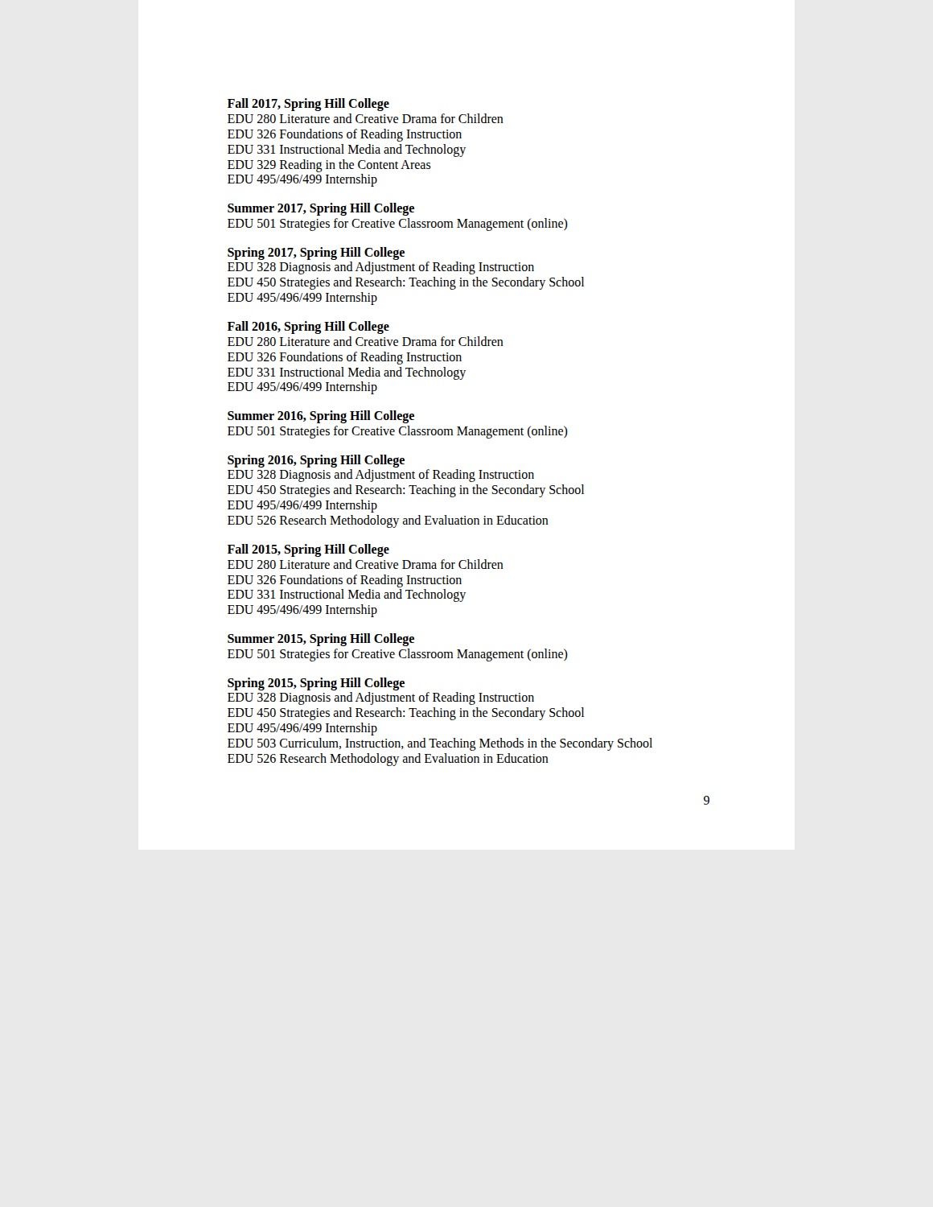Fall 2017, Spring Hill College
EDU 280 Literature and Creative Drama for Children
EDU 326 Foundations of Reading Instruction
EDU 331 Instructional Media and Technology
EDU 329 Reading in the Content Areas
EDU 495/496/499 Internship
Summer 2017, Spring Hill College
EDU 501 Strategies for Creative Classroom Management (online)
Spring 2017, Spring Hill College
EDU 328 Diagnosis and Adjustment of Reading Instruction
EDU 450 Strategies and Research: Teaching in the Secondary School
EDU 495/496/499 Internship
Fall 2016, Spring Hill College
EDU 280 Literature and Creative Drama for Children
EDU 326 Foundations of Reading Instruction
EDU 331 Instructional Media and Technology
EDU 495/496/499 Internship
Summer 2016, Spring Hill College
EDU 501 Strategies for Creative Classroom Management (online)
Spring 2016, Spring Hill College
EDU 328 Diagnosis and Adjustment of Reading Instruction
EDU 450 Strategies and Research: Teaching in the Secondary School
EDU 495/496/499 Internship
EDU 526 Research Methodology and Evaluation in Education
Fall 2015, Spring Hill College
EDU 280 Literature and Creative Drama for Children
EDU 326 Foundations of Reading Instruction
EDU 331 Instructional Media and Technology
EDU 495/496/499 Internship
Summer 2015, Spring Hill College
EDU 501 Strategies for Creative Classroom Management (online)
Spring 2015, Spring Hill College
EDU 328 Diagnosis and Adjustment of Reading Instruction
EDU 450 Strategies and Research: Teaching in the Secondary School
EDU 495/496/499 Internship
EDU 503 Curriculum, Instruction, and Teaching Methods in the Secondary School
EDU 526 Research Methodology and Evaluation in Education
9